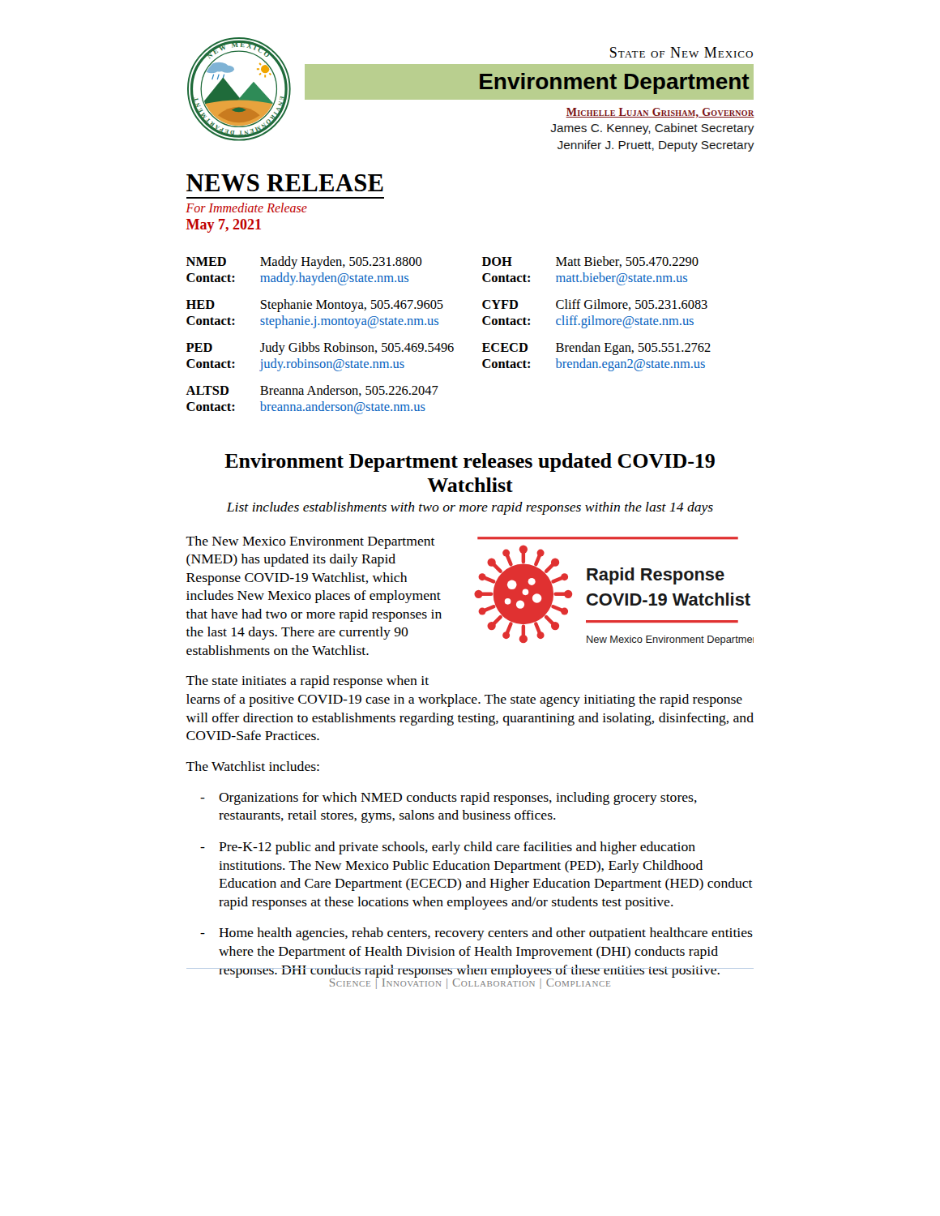NEW MEXICO ENVIRONMENT DEPARTMENT
State of New Mexico
Environment Department
Michelle Lujan Grisham, Governor
James C. Kenney, Cabinet Secretary
Jennifer J. Pruett, Deputy Secretary
NEWS RELEASE
For Immediate Release
May 7, 2021
| NMED Contact: | Maddy Hayden, 505.231.8800 maddy.hayden@state.nm.us | DOH Contact: | Matt Bieber, 505.470.2290 matt.bieber@state.nm.us |
| HED Contact: | Stephanie Montoya, 505.467.9605 stephanie.j.montoya@state.nm.us | CYFD Contact: | Cliff Gilmore, 505.231.6083 cliff.gilmore@state.nm.us |
| PED Contact: | Judy Gibbs Robinson, 505.469.5496 judy.robinson@state.nm.us | ECECD Contact: | Brendan Egan, 505.551.2762 brendan.egan2@state.nm.us |
| ALTSD Contact: | Breanna Anderson, 505.226.2047 breanna.anderson@state.nm.us | | |
Environment Department releases updated COVID-19 Watchlist
List includes establishments with two or more rapid responses within the last 14 days
Rapid Response COVID-19 Watchlist New Mexico Environment Department
The New Mexico Environment Department (NMED) has updated its daily Rapid Response COVID-19 Watchlist, which includes New Mexico places of employment that have had two or more rapid responses in the last 14 days. There are currently 90 establishments on the Watchlist.
The state initiates a rapid response when it learns of a positive COVID-19 case in a workplace. The state agency initiating the rapid response will offer direction to establishments regarding testing, quarantining and isolating, disinfecting, and COVID-Safe Practices.
The Watchlist includes:
Organizations for which NMED conducts rapid responses, including grocery stores, restaurants, retail stores, gyms, salons and business offices.
Pre-K-12 public and private schools, early child care facilities and higher education institutions. The New Mexico Public Education Department (PED), Early Childhood Education and Care Department (ECECD) and Higher Education Department (HED) conduct rapid responses at these locations when employees and/or students test positive.
Home health agencies, rehab centers, recovery centers and other outpatient healthcare entities where the Department of Health Division of Health Improvement (DHI) conducts rapid responses. DHI conducts rapid responses when employees of these entities test positive.
Science | Innovation | Collaboration | Compliance